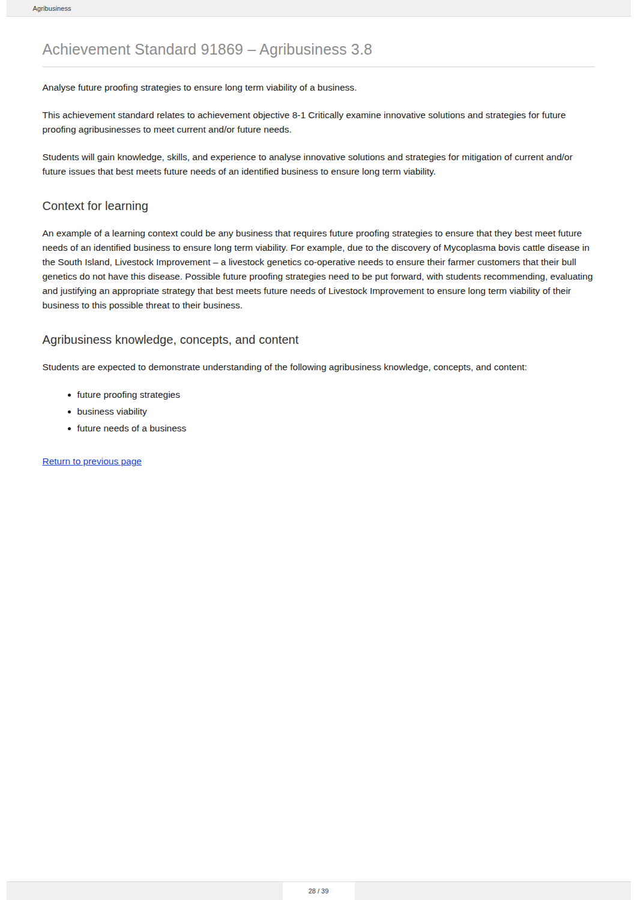Agribusiness
Achievement Standard 91869 – Agribusiness 3.8
Analyse future proofing strategies to ensure long term viability of a business.
This achievement standard relates to achievement objective 8-1 Critically examine innovative solutions and strategies for future proofing agribusinesses to meet current and/or future needs.
Students will gain knowledge, skills, and experience to analyse innovative solutions and strategies for mitigation of current and/or future issues that best meets future needs of an identified business to ensure long term viability.
Context for learning
An example of a learning context could be any business that requires future proofing strategies to ensure that they best meet future needs of an identified business to ensure long term viability. For example, due to the discovery of Mycoplasma bovis cattle disease in the South Island, Livestock Improvement – a livestock genetics co-operative needs to ensure their farmer customers that their bull genetics do not have this disease. Possible future proofing strategies need to be put forward, with students recommending, evaluating and justifying an appropriate strategy that best meets future needs of Livestock Improvement to ensure long term viability of their business to this possible threat to their business.
Agribusiness knowledge, concepts, and content
Students are expected to demonstrate understanding of the following agribusiness knowledge, concepts, and content:
future proofing strategies
business viability
future needs of a business
Return to previous page
28 / 39